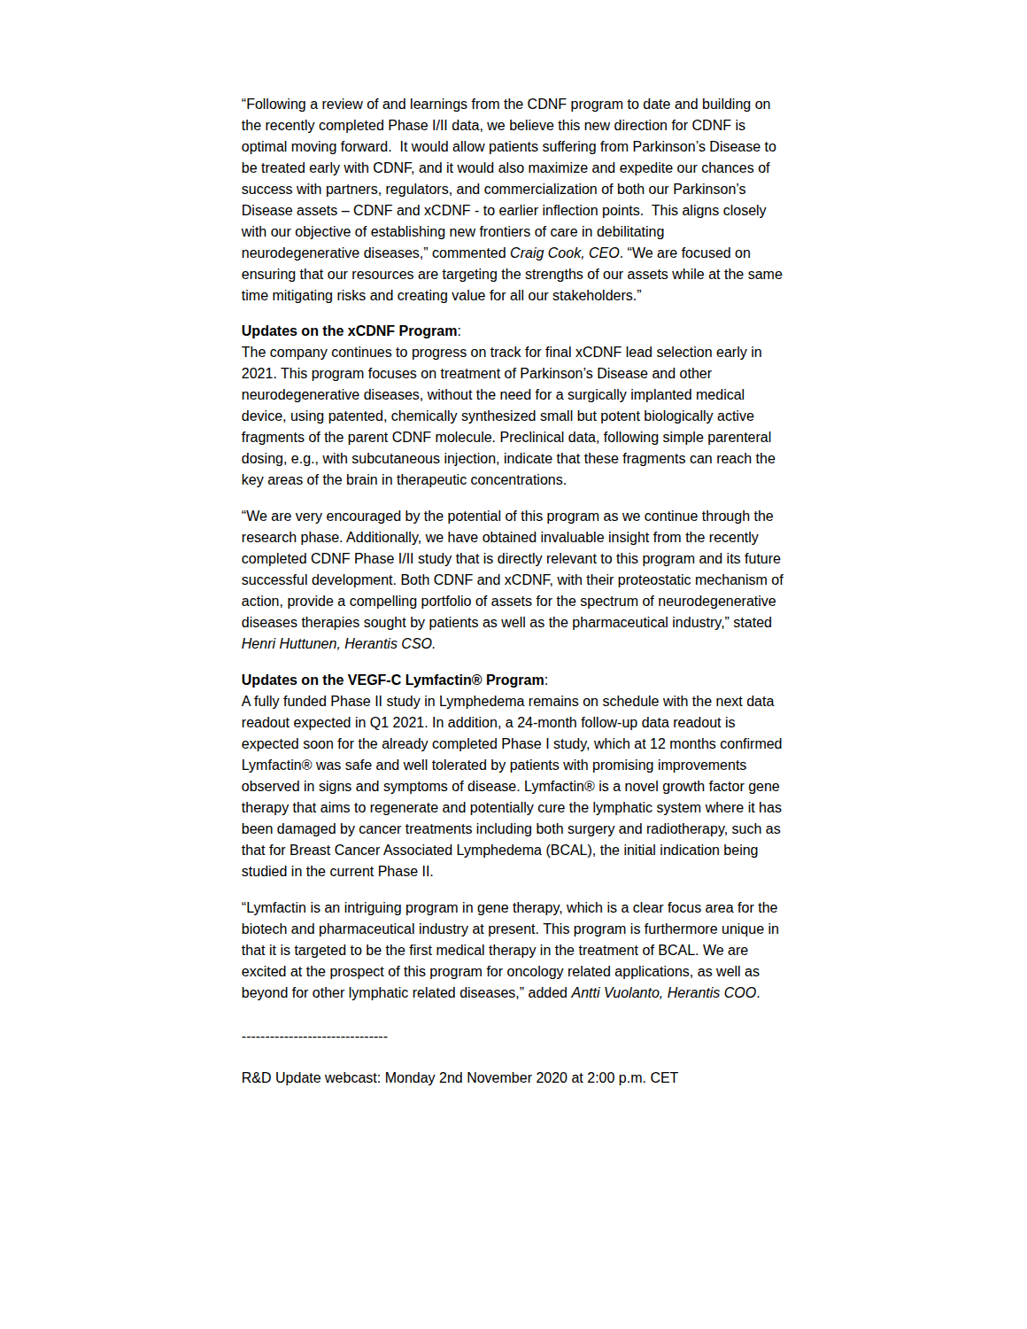“Following a review of and learnings from the CDNF program to date and building on the recently completed Phase I/II data, we believe this new direction for CDNF is optimal moving forward. It would allow patients suffering from Parkinson’s Disease to be treated early with CDNF, and it would also maximize and expedite our chances of success with partners, regulators, and commercialization of both our Parkinson’s Disease assets – CDNF and xCDNF - to earlier inflection points. This aligns closely with our objective of establishing new frontiers of care in debilitating neurodegenerative diseases,” commented Craig Cook, CEO. “We are focused on ensuring that our resources are targeting the strengths of our assets while at the same time mitigating risks and creating value for all our stakeholders.”
Updates on the xCDNF Program:
The company continues to progress on track for final xCDNF lead selection early in 2021. This program focuses on treatment of Parkinson’s Disease and other neurodegenerative diseases, without the need for a surgically implanted medical device, using patented, chemically synthesized small but potent biologically active fragments of the parent CDNF molecule. Preclinical data, following simple parenteral dosing, e.g., with subcutaneous injection, indicate that these fragments can reach the key areas of the brain in therapeutic concentrations.
“We are very encouraged by the potential of this program as we continue through the research phase. Additionally, we have obtained invaluable insight from the recently completed CDNF Phase I/II study that is directly relevant to this program and its future successful development. Both CDNF and xCDNF, with their proteostatic mechanism of action, provide a compelling portfolio of assets for the spectrum of neurodegenerative diseases therapies sought by patients as well as the pharmaceutical industry,” stated Henri Huttunen, Herantis CSO.
Updates on the VEGF-C Lymfactin® Program:
A fully funded Phase II study in Lymphedema remains on schedule with the next data readout expected in Q1 2021. In addition, a 24-month follow-up data readout is expected soon for the already completed Phase I study, which at 12 months confirmed Lymfactin® was safe and well tolerated by patients with promising improvements observed in signs and symptoms of disease. Lymfactin® is a novel growth factor gene therapy that aims to regenerate and potentially cure the lymphatic system where it has been damaged by cancer treatments including both surgery and radiotherapy, such as that for Breast Cancer Associated Lymphedema (BCAL), the initial indication being studied in the current Phase II.
“Lymfactin is an intriguing program in gene therapy, which is a clear focus area for the biotech and pharmaceutical industry at present. This program is furthermore unique in that it is targeted to be the first medical therapy in the treatment of BCAL. We are excited at the prospect of this program for oncology related applications, as well as beyond for other lymphatic related diseases,” added Antti Vuolanto, Herantis COO.
-------------------------------
R&D Update webcast: Monday 2nd November 2020 at 2:00 p.m. CET